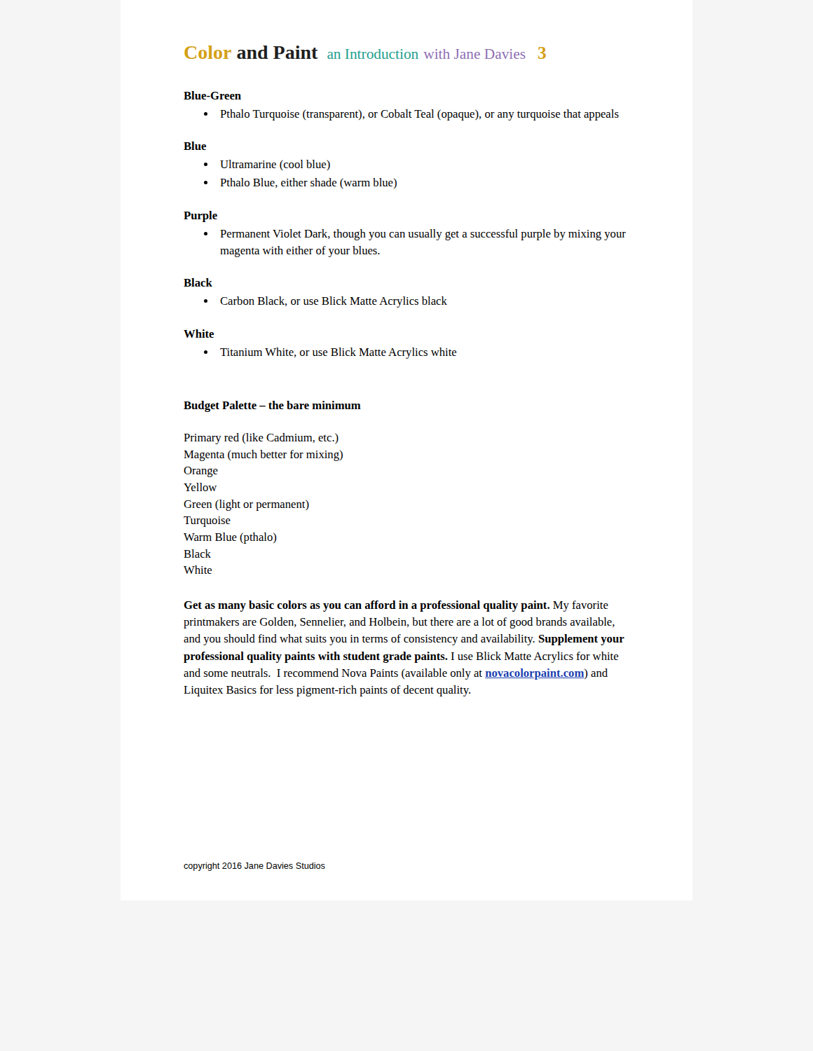Color and Paint an Introduction with Jane Davies 3
Blue-Green
Pthalo Turquoise (transparent), or Cobalt Teal (opaque), or any turquoise that appeals
Blue
Ultramarine (cool blue)
Pthalo Blue, either shade (warm blue)
Purple
Permanent Violet Dark, though you can usually get a successful purple by mixing your magenta with either of your blues.
Black
Carbon Black, or use Blick Matte Acrylics black
White
Titanium White, or use Blick Matte Acrylics white
Budget Palette – the bare minimum
Primary red (like Cadmium, etc.)
Magenta (much better for mixing)
Orange
Yellow
Green (light or permanent)
Turquoise
Warm Blue (pthalo)
Black
White
Get as many basic colors as you can afford in a professional quality paint. My favorite printmakers are Golden, Sennelier, and Holbein, but there are a lot of good brands available, and you should find what suits you in terms of consistency and availability. Supplement your professional quality paints with student grade paints. I use Blick Matte Acrylics for white and some neutrals. I recommend Nova Paints (available only at novacolorpaint.com) and Liquitex Basics for less pigment-rich paints of decent quality.
copyright 2016 Jane Davies Studios